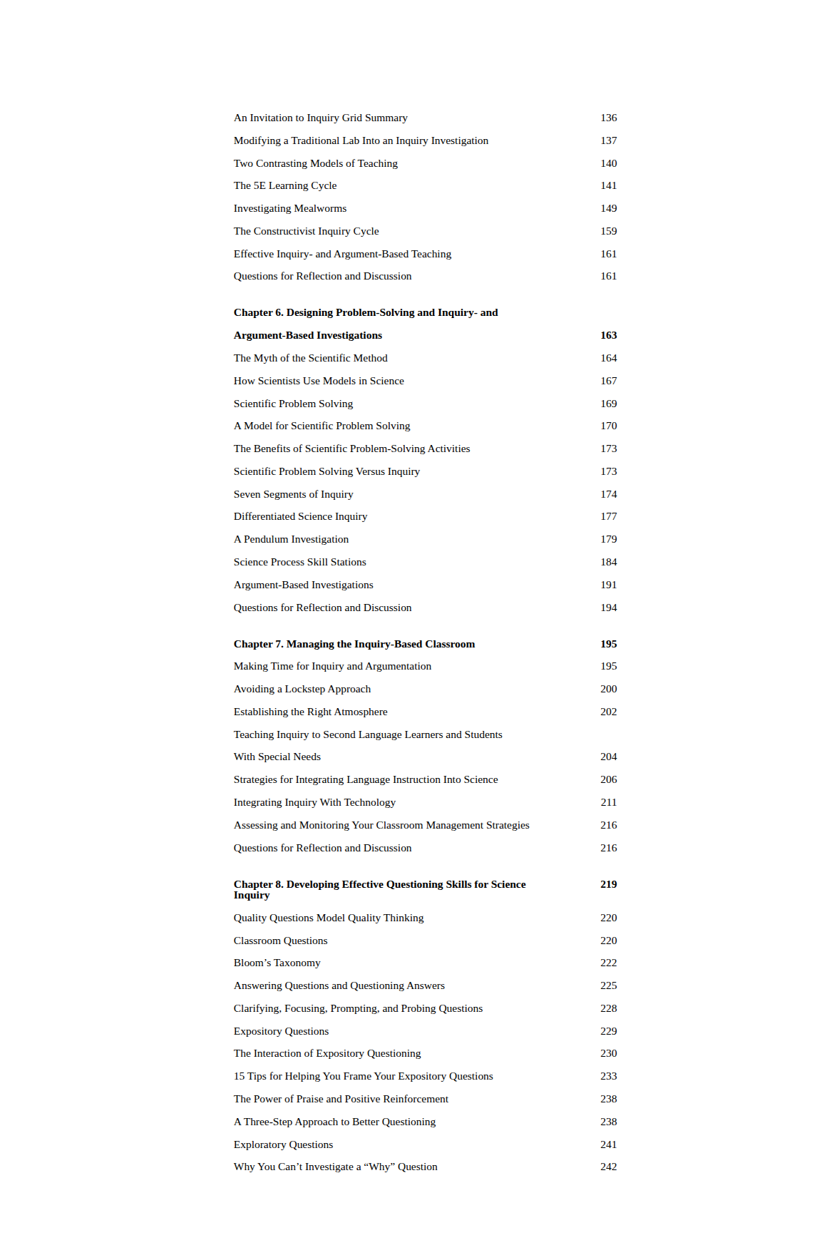| An Invitation to Inquiry Grid Summary | 136 |
| Modifying a Traditional Lab Into an Inquiry Investigation | 137 |
| Two Contrasting Models of Teaching | 140 |
| The 5E Learning Cycle | 141 |
| Investigating Mealworms | 149 |
| The Constructivist Inquiry Cycle | 159 |
| Effective Inquiry- and Argument-Based Teaching | 161 |
| Questions for Reflection and Discussion | 161 |
| Chapter 6. Designing Problem-Solving and Inquiry- and | |
| Argument-Based Investigations | 163 |
| The Myth of the Scientific Method | 164 |
| How Scientists Use Models in Science | 167 |
| Scientific Problem Solving | 169 |
| A Model for Scientific Problem Solving | 170 |
| The Benefits of Scientific Problem-Solving Activities | 173 |
| Scientific Problem Solving Versus Inquiry | 173 |
| Seven Segments of Inquiry | 174 |
| Differentiated Science Inquiry | 177 |
| A Pendulum Investigation | 179 |
| Science Process Skill Stations | 184 |
| Argument-Based Investigations | 191 |
| Questions for Reflection and Discussion | 194 |
| Chapter 7. Managing the Inquiry-Based Classroom | 195 |
| Making Time for Inquiry and Argumentation | 195 |
| Avoiding a Lockstep Approach | 200 |
| Establishing the Right Atmosphere | 202 |
| Teaching Inquiry to Second Language Learners and Students | |
| With Special Needs | 204 |
| Strategies for Integrating Language Instruction Into Science | 206 |
| Integrating Inquiry With Technology | 211 |
| Assessing and Monitoring Your Classroom Management Strategies | 216 |
| Questions for Reflection and Discussion | 216 |
| Chapter 8. Developing Effective Questioning Skills for Science Inquiry | 219 |
| Quality Questions Model Quality Thinking | 220 |
| Classroom Questions | 220 |
| Bloom’s Taxonomy | 222 |
| Answering Questions and Questioning Answers | 225 |
| Clarifying, Focusing, Prompting, and Probing Questions | 228 |
| Expository Questions | 229 |
| The Interaction of Expository Questioning | 230 |
| 15 Tips for Helping You Frame Your Expository Questions | 233 |
| The Power of Praise and Positive Reinforcement | 238 |
| A Three-Step Approach to Better Questioning | 238 |
| Exploratory Questions | 241 |
| Why You Can’t Investigate a “Why” Question | 242 |